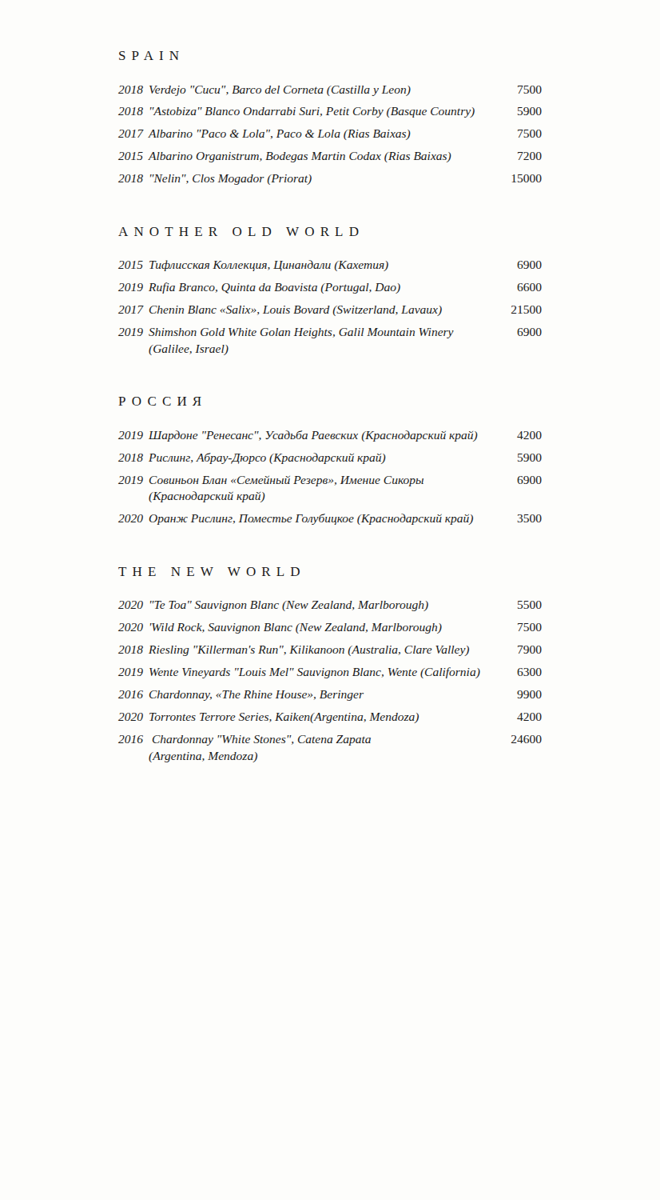Spain
| 2018 | Verdejo "Cucu", Barco del Corneta (Castilla y Leon) | 7500 |
| 2018 | "Astobiza" Blanco Ondarrabi Suri, Petit Corby (Basque Country) | 5900 |
| 2017 | Albarino "Paco & Lola", Paco & Lola (Rias Baixas) | 7500 |
| 2015 | Albarino Organistrum, Bodegas Martin Codax (Rias Baixas) | 7200 |
| 2018 | "Nelin", Clos Mogador (Priorat) | 15000 |
Another Old World
| 2015 | Тифлисская Коллекция, Цинандали (Кахетия) | 6900 |
| 2019 | Rufia Branco, Quinta da Boavista (Portugal, Dao) | 6600 |
| 2017 | Chenin Blanc «Salix», Louis Bovard (Switzerland, Lavaux) | 21500 |
| 2019 | Shimshon Gold White Golan Heights, Galil Mountain Winery (Galilee, Israel) | 6900 |
Россия
| 2019 | Шардоне "Ренесанс", Усадьба Раевских (Краснодарский край) | 4200 |
| 2018 | Рислинг, Абрау-Дюрсо (Краснодарский край) | 5900 |
| 2019 | Совиньон Блан «Семейный Резерв», Имение Сикоры (Краснодарский край) | 6900 |
| 2020 | Оранж Рислинг, Поместье Голубицкое (Краснодарский край) | 3500 |
The New World
| 2020 | "Te Toa" Sauvignon Blanc (New Zealand, Marlborough) | 5500 |
| 2020 | 'Wild Rock, Sauvignon Blanc (New Zealand, Marlborough) | 7500 |
| 2018 | Riesling "Killerman's Run", Kilikanoon (Australia, Clare Valley) | 7900 |
| 2019 | Wente Vineyards "Louis Mel" Sauvignon Blanc, Wente (California) | 6300 |
| 2016 | Chardonnay, «The Rhine House», Beringer | 9900 |
| 2020 | Torrontes Terrore Series, Kaiken(Argentina, Mendoza) | 4200 |
| 2016 | Chardonnay "White Stones", Catena Zapata (Argentina, Mendoza) | 24600 |